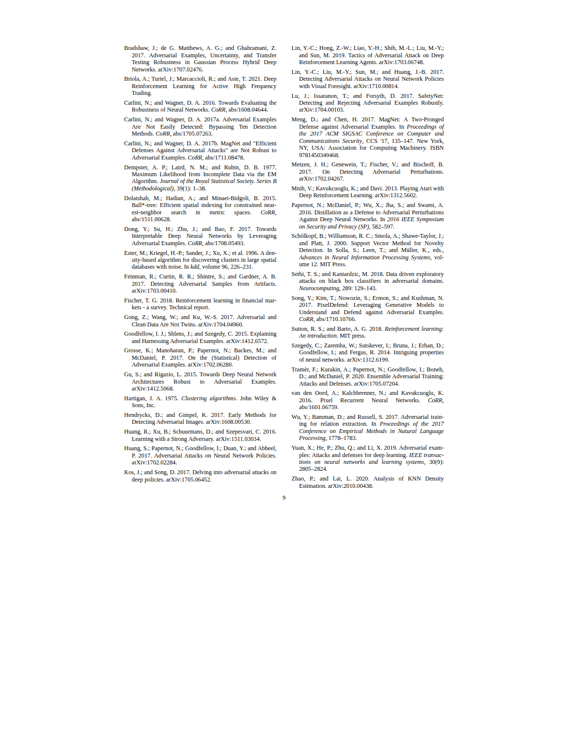Bradshaw, J.; de G. Matthews, A. G.; and Ghahramani, Z. 2017. Adversarial Examples, Uncertainty, and Transfer Testing Robustness in Gaussian Process Hybrid Deep Networks. arXiv:1707.02476.
Briola, A.; Turiel, J.; Marcaccioli, R.; and Aste, T. 2021. Deep Reinforcement Learning for Active High Frequency Trading.
Carlini, N.; and Wagner, D. A. 2016. Towards Evaluating the Robustness of Neural Networks. CoRR, abs/1608.04644.
Carlini, N.; and Wagner, D. A. 2017a. Adversarial Examples Are Not Easily Detected: Bypassing Ten Detection Methods. CoRR, abs/1705.07263.
Carlini, N.; and Wagner, D. A. 2017b. MagNet and "Efficient Defenses Against Adversarial Attacks" are Not Robust to Adversarial Examples. CoRR, abs/1711.08478.
Dempster, A. P.; Laird, N. M.; and Rubin, D. B. 1977. Maximum Likelihood from Incomplete Data via the EM Algorithm. Journal of the Royal Statistical Society. Series B (Methodological), 39(1): 1–38.
Dolatshah, M.; Hadian, A.; and Minaei-Bidgoli, B. 2015. Ball*-tree: Efficient spatial indexing for constrained nearest-neighbor search in metric spaces. CoRR, abs/1511.00628.
Dong, Y.; Su, H.; Zhu, J.; and Bao, F. 2017. Towards Interpretable Deep Neural Networks by Leveraging Adversarial Examples. CoRR, abs/1708.05493.
Ester, M.; Kriegel, H.-P.; Sander, J.; Xu, X.; et al. 1996. A density-based algorithm for discovering clusters in large spatial databases with noise. In kdd, volume 96, 226–231.
Feinman, R.; Curtin, R. R.; Shintre, S.; and Gardner, A. B. 2017. Detecting Adversarial Samples from Artifacts. arXiv:1703.00410.
Fischer, T. G. 2018. Reinforcement learning in financial markets - a survey. Technical report.
Gong, Z.; Wang, W.; and Ku, W.-S. 2017. Adversarial and Clean Data Are Not Twins. arXiv:1704.04960.
Goodfellow, I. J.; Shlens, J.; and Szegedy, C. 2015. Explaining and Harnessing Adversarial Examples. arXiv:1412.6572.
Grosse, K.; Manoharan, P.; Papernot, N.; Backes, M.; and McDaniel, P. 2017. On the (Statistical) Detection of Adversarial Examples. arXiv:1702.06280.
Gu, S.; and Rigazio, L. 2015. Towards Deep Neural Network Architectures Robust to Adversarial Examples. arXiv:1412.5068.
Hartigan, J. A. 1975. Clustering algorithms. John Wiley & Sons, Inc.
Hendrycks, D.; and Gimpel, K. 2017. Early Methods for Detecting Adversarial Images. arXiv:1608.00530.
Huang, R.; Xu, B.; Schuurmans, D.; and Szepesvari, C. 2016. Learning with a Strong Adversary. arXiv:1511.03034.
Huang, S.; Papernot, N.; Goodfellow, I.; Duan, Y.; and Abbeel, P. 2017. Adversarial Attacks on Neural Network Policies. arXiv:1702.02284.
Kos, J.; and Song, D. 2017. Delving into adversarial attacks on deep policies. arXiv:1705.06452.
Lin, Y.-C.; Hong, Z.-W.; Liao, Y.-H.; Shih, M.-L.; Liu, M.-Y.; and Sun, M. 2019. Tactics of Adversarial Attack on Deep Reinforcement Learning Agents. arXiv:1703.06748.
Lin, Y.-C.; Liu, M.-Y.; Sun, M.; and Huang, J.-B. 2017. Detecting Adversarial Attacks on Neural Network Policies with Visual Foresight. arXiv:1710.00814.
Lu, J.; Issaranon, T.; and Forsyth, D. 2017. SafetyNet: Detecting and Rejecting Adversarial Examples Robustly. arXiv:1704.00103.
Meng, D.; and Chen, H. 2017. MagNet: A Two-Pronged Defense against Adversarial Examples. In Proceedings of the 2017 ACM SIGSAC Conference on Computer and Communications Security, CCS '17, 135–147. New York, NY, USA: Association for Computing Machinery. ISBN 9781450349468.
Metzen, J. H.; Genewein, T.; Fischer, V.; and Bischoff, B. 2017. On Detecting Adversarial Perturbations. arXiv:1702.04267.
Mnih, V.; Kavukcuoglu, K.; and Davi. 2013. Playing Atari with Deep Reinforcement Learning. arXiv:1312.5602.
Papernot, N.; McDaniel, P.; Wu, X.; Jha, S.; and Swami, A. 2016. Distillation as a Defense to Adversarial Perturbations Against Deep Neural Networks. In 2016 IEEE Symposium on Security and Privacy (SP), 582–597.
Schölkopf, B.; Williamson, R. C.; Smola, A.; Shawe-Taylor, J.; and Platt, J. 2000. Support Vector Method for Novelty Detection. In Solla, S.; Leen, T.; and Müller, K., eds., Advances in Neural Information Processing Systems, volume 12. MIT Press.
Sethi, T. S.; and Kantardzic, M. 2018. Data driven exploratory attacks on black box classifiers in adversarial domains. Neurocomputing, 289: 129–143.
Song, Y.; Kim, T.; Nowozin, S.; Ermon, S.; and Kushman, N. 2017. PixelDefend: Leveraging Generative Models to Understand and Defend against Adversarial Examples. CoRR, abs/1710.10766.
Sutton, R. S.; and Barto, A. G. 2018. Reinforcement learning: An introduction. MIT press.
Szegedy, C.; Zaremba, W.; Sutskever, I.; Bruna, J.; Erhan, D.; Goodfellow, I.; and Fergus, R. 2014. Intriguing properties of neural networks. arXiv:1312.6199.
Tramèr, F.; Kurakin, A.; Papernot, N.; Goodfellow, I.; Boneh, D.; and McDaniel, P. 2020. Ensemble Adversarial Training: Attacks and Defenses. arXiv:1705.07204.
van den Oord, A.; Kalchbrenner, N.; and Kavukcuoglu, K. 2016. Pixel Recurrent Neural Networks. CoRR, abs/1601.06759.
Wu, Y.; Bamman, D.; and Russell, S. 2017. Adversarial training for relation extraction. In Proceedings of the 2017 Conference on Empirical Methods in Natural Language Processing, 1778–1783.
Yuan, X.; He, P.; Zhu, Q.; and Li, X. 2019. Adversarial examples: Attacks and defenses for deep learning. IEEE transactions on neural networks and learning systems, 30(9): 2805–2824.
Zhao, P.; and Lai, L. 2020. Analysis of KNN Density Estimation. arXiv:2010.00438.
9